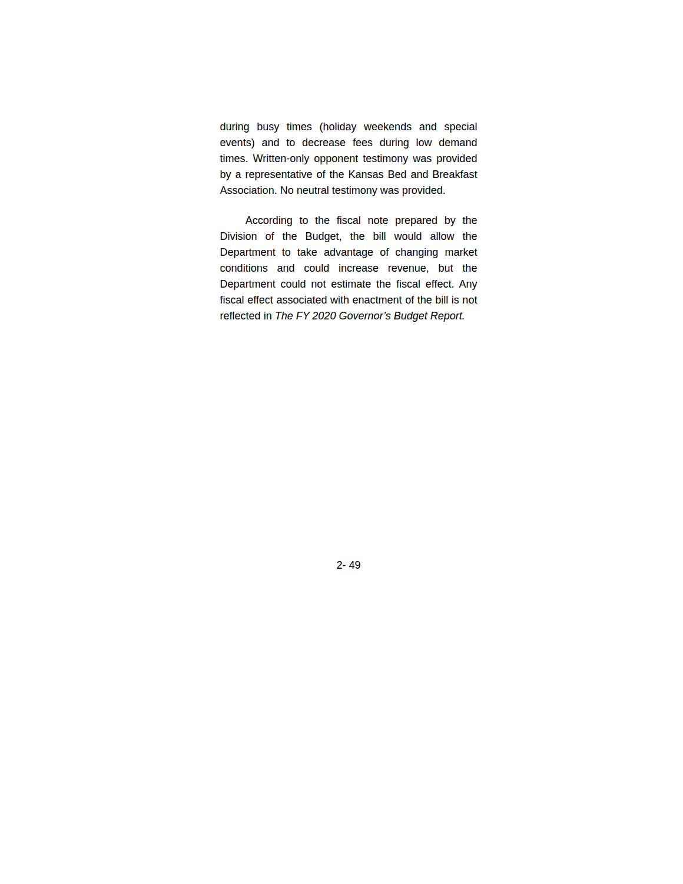during busy times (holiday weekends and special events) and to decrease fees during low demand times. Written-only opponent testimony was provided by a representative of the Kansas Bed and Breakfast Association. No neutral testimony was provided.
According to the fiscal note prepared by the Division of the Budget, the bill would allow the Department to take advantage of changing market conditions and could increase revenue, but the Department could not estimate the fiscal effect. Any fiscal effect associated with enactment of the bill is not reflected in The FY 2020 Governor’s Budget Report.
2- 49